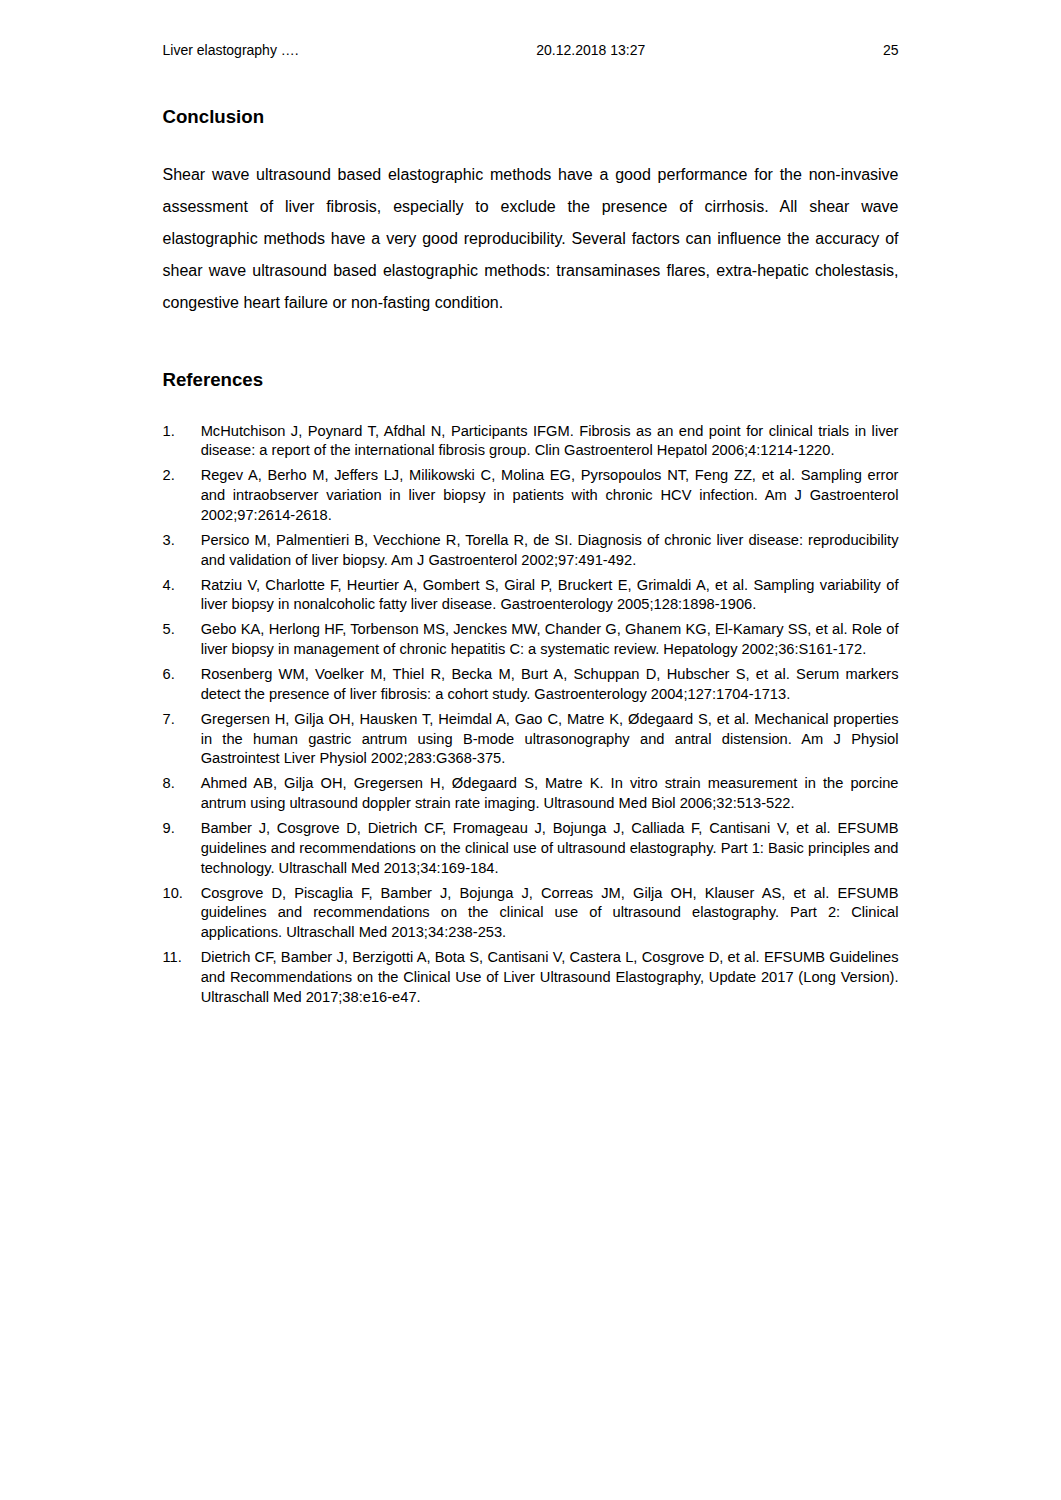Liver elastography …. 20.12.2018 13:27 25
Conclusion
Shear wave ultrasound based elastographic methods have a good performance for the non-invasive assessment of liver fibrosis, especially to exclude the presence of cirrhosis. All shear wave elastographic methods have a very good reproducibility. Several factors can influence the accuracy of shear wave ultrasound based elastographic methods: transaminases flares, extra-hepatic cholestasis, congestive heart failure or non-fasting condition.
References
1. McHutchison J, Poynard T, Afdhal N, Participants IFGM. Fibrosis as an end point for clinical trials in liver disease: a report of the international fibrosis group. Clin Gastroenterol Hepatol 2006;4:1214-1220.
2. Regev A, Berho M, Jeffers LJ, Milikowski C, Molina EG, Pyrsopoulos NT, Feng ZZ, et al. Sampling error and intraobserver variation in liver biopsy in patients with chronic HCV infection. Am J Gastroenterol 2002;97:2614-2618.
3. Persico M, Palmentieri B, Vecchione R, Torella R, de SI. Diagnosis of chronic liver disease: reproducibility and validation of liver biopsy. Am J Gastroenterol 2002;97:491-492.
4. Ratziu V, Charlotte F, Heurtier A, Gombert S, Giral P, Bruckert E, Grimaldi A, et al. Sampling variability of liver biopsy in nonalcoholic fatty liver disease. Gastroenterology 2005;128:1898-1906.
5. Gebo KA, Herlong HF, Torbenson MS, Jenckes MW, Chander G, Ghanem KG, El-Kamary SS, et al. Role of liver biopsy in management of chronic hepatitis C: a systematic review. Hepatology 2002;36:S161-172.
6. Rosenberg WM, Voelker M, Thiel R, Becka M, Burt A, Schuppan D, Hubscher S, et al. Serum markers detect the presence of liver fibrosis: a cohort study. Gastroenterology 2004;127:1704-1713.
7. Gregersen H, Gilja OH, Hausken T, Heimdal A, Gao C, Matre K, Ødegaard S, et al. Mechanical properties in the human gastric antrum using B-mode ultrasonography and antral distension. Am J Physiol Gastrointest Liver Physiol 2002;283:G368-375.
8. Ahmed AB, Gilja OH, Gregersen H, Ødegaard S, Matre K. In vitro strain measurement in the porcine antrum using ultrasound doppler strain rate imaging. Ultrasound Med Biol 2006;32:513-522.
9. Bamber J, Cosgrove D, Dietrich CF, Fromageau J, Bojunga J, Calliada F, Cantisani V, et al. EFSUMB guidelines and recommendations on the clinical use of ultrasound elastography. Part 1: Basic principles and technology. Ultraschall Med 2013;34:169-184.
10. Cosgrove D, Piscaglia F, Bamber J, Bojunga J, Correas JM, Gilja OH, Klauser AS, et al. EFSUMB guidelines and recommendations on the clinical use of ultrasound elastography. Part 2: Clinical applications. Ultraschall Med 2013;34:238-253.
11. Dietrich CF, Bamber J, Berzigotti A, Bota S, Cantisani V, Castera L, Cosgrove D, et al. EFSUMB Guidelines and Recommendations on the Clinical Use of Liver Ultrasound Elastography, Update 2017 (Long Version). Ultraschall Med 2017;38:e16-e47.